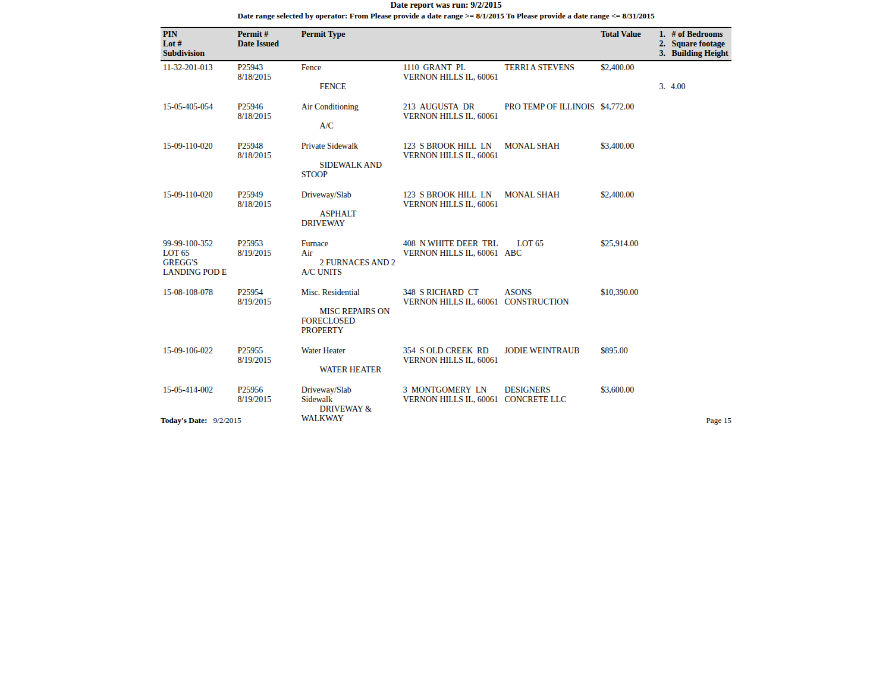Date report was run: 9/2/2015
Date range selected by operator: From Please provide a date range >= 8/1/2015 To Please provide a date range <= 8/31/2015
| PIN Lot # Subdivision | Permit # Date Issued | Permit Type | | | Total Value | 1. # of Bedrooms 2. Square footage 3. Building Height |
| --- | --- | --- | --- | --- | --- | --- |
| 11-32-201-013 | P25943 8/18/2015 | Fence FENCE | 1110 GRANT PL VERNON HILLS IL, 60061 | TERRI A STEVENS | $2,400.00 | 3. 4.00 |
| 15-05-405-054 | P25946 8/18/2015 | Air Conditioning A/C | 213 AUGUSTA DR VERNON HILLS IL, 60061 | PRO TEMP OF ILLINOIS | $4,772.00 | |
| 15-09-110-020 | P25948 8/18/2015 | Private Sidewalk SIDEWALK AND STOOP | 123 S BROOK HILL LN VERNON HILLS IL, 60061 | MONAL SHAH | $3,400.00 | |
| 15-09-110-020 | P25949 8/18/2015 | Driveway/Slab ASPHALT DRIVEWAY | 123 S BROOK HILL LN VERNON HILLS IL, 60061 | MONAL SHAH | $2,400.00 | |
| 99-99-100-352 LOT 65 GREGG'S LANDING POD E | P25953 8/19/2015 | Furnace Air 2 FURNACES AND 2 A/C UNITS | 408 N WHITE DEER TRL VERNON HILLS IL, 60061 | LOT 65 ABC | $25,914.00 | |
| 15-08-108-078 | P25954 8/19/2015 | Misc. Residential MISC REPAIRS ON FORECLOSED PROPERTY | 348 S RICHARD CT VERNON HILLS IL, 60061 | ASONS CONSTRUCTION | $10,390.00 | |
| 15-09-106-022 | P25955 8/19/2015 | Water Heater WATER HEATER | 354 S OLD CREEK RD VERNON HILLS IL, 60061 | JODIE WEINTRAUB | $895.00 | |
| 15-05-414-002 | P25956 8/19/2015 | Driveway/Slab Sidewalk DRIVEWAY & WALKWAY | 3 MONTGOMERY LN VERNON HILLS IL, 60061 | DESIGNERS CONCRETE LLC | $3,600.00 | |
Today's Date:9/2/2015
Page 15